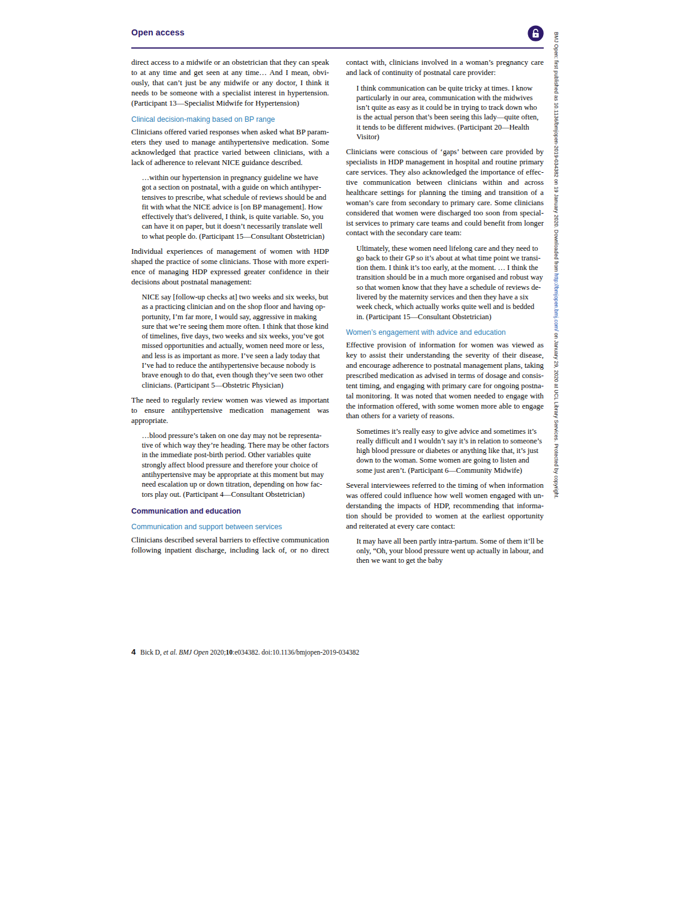BMJ Open: first published as 10.1136/bmjopen-2019-034382 on 19 January 2020. Downloaded from http://bmjopen.bmj.com/ on January 29, 2020 at UCL Library Services. Protected by copyright.
Open access
direct access to a midwife or an obstetrician that they can speak to at any time and get seen at any time… And I mean, obviously, that can’t just be any midwife or any doctor, I think it needs to be someone with a specialist interest in hypertension. (Participant 13—Specialist Midwife for Hypertension)
Clinical decision-making based on BP range
Clinicians offered varied responses when asked what BP parameters they used to manage antihypertensive medication. Some acknowledged that practice varied between clinicians, with a lack of adherence to relevant NICE guidance described.
…within our hypertension in pregnancy guideline we have got a section on postnatal, with a guide on which antihypertensives to prescribe, what schedule of reviews should be and fit with what the NICE advice is [on BP management]. How effectively that’s delivered, I think, is quite variable. So, you can have it on paper, but it doesn’t necessarily translate well to what people do. (Participant 15—Consultant Obstetrician)
Individual experiences of management of women with HDP shaped the practice of some clinicians. Those with more experience of managing HDP expressed greater confidence in their decisions about postnatal management:
NICE say [follow-up checks at] two weeks and six weeks, but as a practicing clinician and on the shop floor and having opportunity, I’m far more, I would say, aggressive in making sure that we’re seeing them more often. I think that those kind of timelines, five days, two weeks and six weeks, you’ve got missed opportunities and actually, women need more or less, and less is as important as more. I’ve seen a lady today that I’ve had to reduce the antihypertensive because nobody is brave enough to do that, even though they’ve seen two other clinicians. (Participant 5—Obstetric Physician)
The need to regularly review women was viewed as important to ensure antihypertensive medication management was appropriate.
…blood pressure’s taken on one day may not be representative of which way they’re heading. There may be other factors in the immediate post-birth period. Other variables quite strongly affect blood pressure and therefore your choice of antihypertensive may be appropriate at this moment but may need escalation up or down titration, depending on how factors play out. (Participant 4—Consultant Obstetrician)
Communication and education
Communication and support between services
Clinicians described several barriers to effective communication following inpatient discharge, including lack of, or no direct contact with, clinicians involved in a woman’s pregnancy care and lack of continuity of postnatal care provider:
I think communication can be quite tricky at times. I know particularly in our area, communication with the midwives isn’t quite as easy as it could be in trying to track down who is the actual person that’s been seeing this lady—quite often, it tends to be different midwives. (Participant 20—Health Visitor)
Clinicians were conscious of ‘gaps’ between care provided by specialists in HDP management in hospital and routine primary care services. They also acknowledged the importance of effective communication between clinicians within and across healthcare settings for planning the timing and transition of a woman’s care from secondary to primary care. Some clinicians considered that women were discharged too soon from specialist services to primary care teams and could benefit from longer contact with the secondary care team:
Ultimately, these women need lifelong care and they need to go back to their GP so it’s about at what time point we transition them. I think it’s too early, at the moment. … I think the transition should be in a much more organised and robust way so that women know that they have a schedule of reviews delivered by the maternity services and then they have a six week check, which actually works quite well and is bedded in. (Participant 15—Consultant Obstetrician)
Women’s engagement with advice and education
Effective provision of information for women was viewed as key to assist their understanding the severity of their disease, and encourage adherence to postnatal management plans, taking prescribed medication as advised in terms of dosage and consistent timing, and engaging with primary care for ongoing postnatal monitoring. It was noted that women needed to engage with the information offered, with some women more able to engage than others for a variety of reasons.
Sometimes it’s really easy to give advice and sometimes it’s really difficult and I wouldn’t say it’s in relation to someone’s high blood pressure or diabetes or anything like that, it’s just down to the woman. Some women are going to listen and some just aren’t. (Participant 6—Community Midwife)
Several interviewees referred to the timing of when information was offered could influence how well women engaged with understanding the impacts of HDP, recommending that information should be provided to women at the earliest opportunity and reiterated at every care contact:
It may have all been partly intra-partum. Some of them it’ll be only, “Oh, your blood pressure went up actually in labour, and then we want to get the baby
4 Bick D, et al. BMJ Open 2020;10:e034382. doi:10.1136/bmjopen-2019-034382